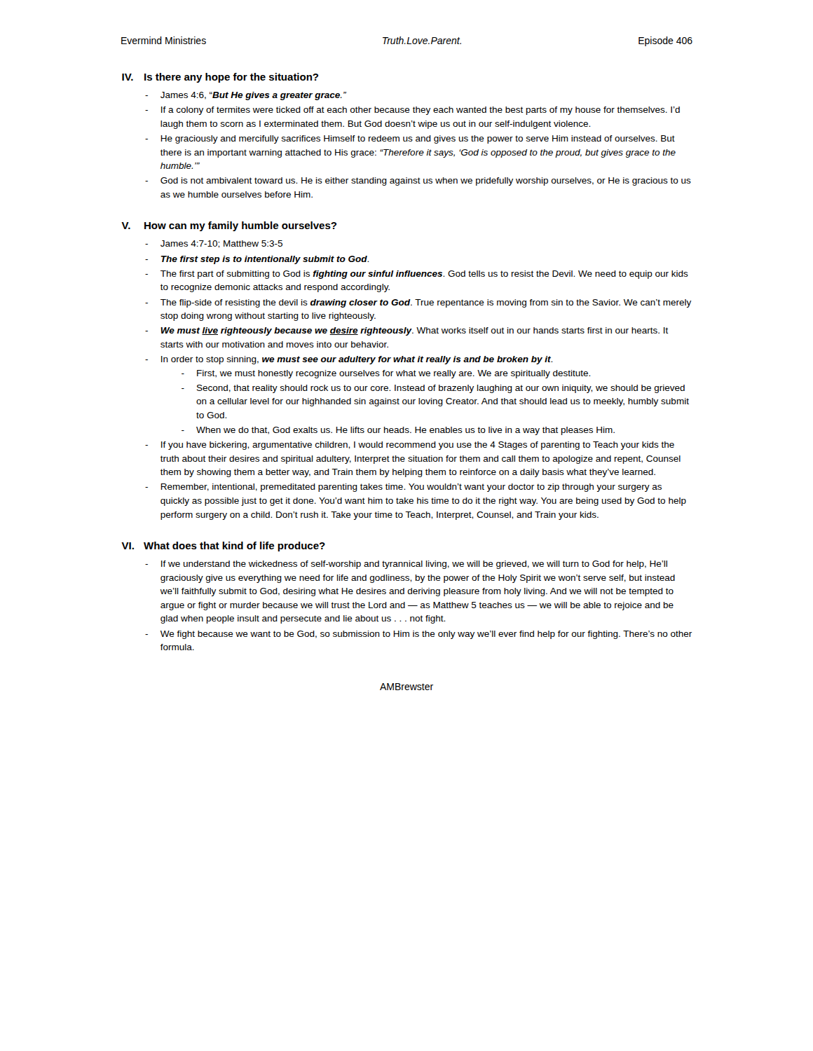Evermind Ministries
Truth.Love.Parent.
Episode 406
IV. Is there any hope for the situation?
James 4:6, “But He gives a greater grace.”
If a colony of termites were ticked off at each other because they each wanted the best parts of my house for themselves. I’d laugh them to scorn as I exterminated them. But God doesn’t wipe us out in our self-indulgent violence.
He graciously and mercifully sacrifices Himself to redeem us and gives us the power to serve Him instead of ourselves. But there is an important warning attached to His grace: “Therefore it says, ‘God is opposed to the proud, but gives grace to the humble.’”
God is not ambivalent toward us. He is either standing against us when we pridefully worship ourselves, or He is gracious to us as we humble ourselves before Him.
V. How can my family humble ourselves?
James 4:7-10; Matthew 5:3-5
The first step is to intentionally submit to God.
The first part of submitting to God is fighting our sinful influences. God tells us to resist the Devil. We need to equip our kids to recognize demonic attacks and respond accordingly.
The flip-side of resisting the devil is drawing closer to God. True repentance is moving from sin to the Savior. We can’t merely stop doing wrong without starting to live righteously.
We must live righteously because we desire righteously. What works itself out in our hands starts first in our hearts. It starts with our motivation and moves into our behavior.
In order to stop sinning, we must see our adultery for what it really is and be broken by it.
First, we must honestly recognize ourselves for what we really are. We are spiritually destitute.
Second, that reality should rock us to our core. Instead of brazenly laughing at our own iniquity, we should be grieved on a cellular level for our highhanded sin against our loving Creator. And that should lead us to meekly, humbly submit to God.
When we do that, God exalts us. He lifts our heads. He enables us to live in a way that pleases Him.
If you have bickering, argumentative children, I would recommend you use the 4 Stages of parenting to Teach your kids the truth about their desires and spiritual adultery, Interpret the situation for them and call them to apologize and repent, Counsel them by showing them a better way, and Train them by helping them to reinforce on a daily basis what they’ve learned.
Remember, intentional, premeditated parenting takes time. You wouldn’t want your doctor to zip through your surgery as quickly as possible just to get it done. You’d want him to take his time to do it the right way. You are being used by God to help perform surgery on a child. Don’t rush it. Take your time to Teach, Interpret, Counsel, and Train your kids.
VI. What does that kind of life produce?
If we understand the wickedness of self-worship and tyrannical living, we will be grieved, we will turn to God for help, He’ll graciously give us everything we need for life and godliness, by the power of the Holy Spirit we won’t serve self, but instead we’ll faithfully submit to God, desiring what He desires and deriving pleasure from holy living. And we will not be tempted to argue or fight or murder because we will trust the Lord and — as Matthew 5 teaches us — we will be able to rejoice and be glad when people insult and persecute and lie about us . . . not fight.
We fight because we want to be God, so submission to Him is the only way we’ll ever find help for our fighting. There’s no other formula.
AMBrewster